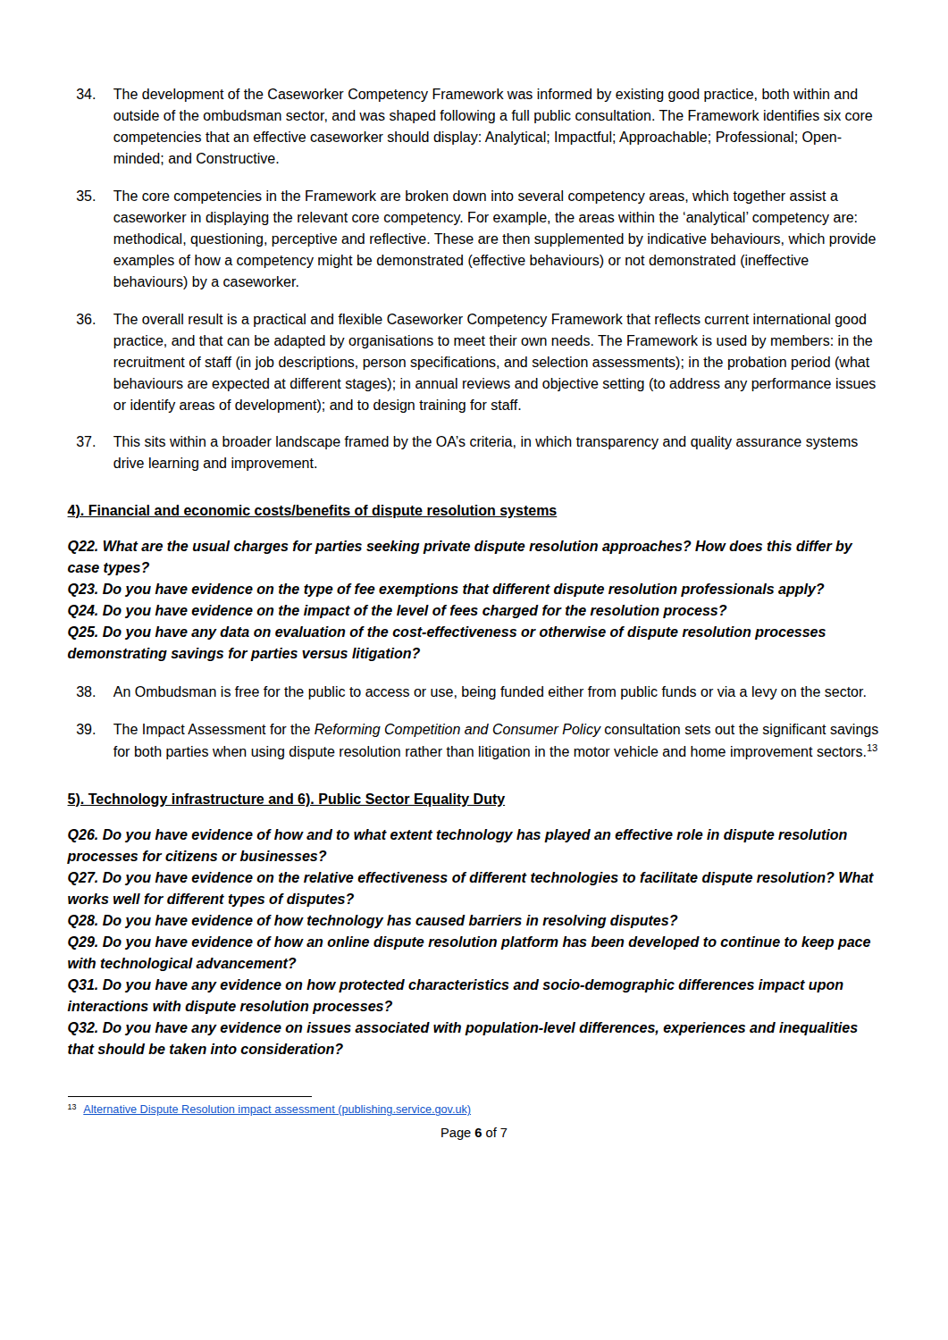34. The development of the Caseworker Competency Framework was informed by existing good practice, both within and outside of the ombudsman sector, and was shaped following a full public consultation. The Framework identifies six core competencies that an effective caseworker should display: Analytical; Impactful; Approachable; Professional; Open-minded; and Constructive.
35. The core competencies in the Framework are broken down into several competency areas, which together assist a caseworker in displaying the relevant core competency. For example, the areas within the ‘analytical’ competency are: methodical, questioning, perceptive and reflective. These are then supplemented by indicative behaviours, which provide examples of how a competency might be demonstrated (effective behaviours) or not demonstrated (ineffective behaviours) by a caseworker.
36. The overall result is a practical and flexible Caseworker Competency Framework that reflects current international good practice, and that can be adapted by organisations to meet their own needs. The Framework is used by members: in the recruitment of staff (in job descriptions, person specifications, and selection assessments); in the probation period (what behaviours are expected at different stages); in annual reviews and objective setting (to address any performance issues or identify areas of development); and to design training for staff.
37. This sits within a broader landscape framed by the OA’s criteria, in which transparency and quality assurance systems drive learning and improvement.
4). Financial and economic costs/benefits of dispute resolution systems
Q22. What are the usual charges for parties seeking private dispute resolution approaches? How does this differ by case types?
Q23. Do you have evidence on the type of fee exemptions that different dispute resolution professionals apply?
Q24. Do you have evidence on the impact of the level of fees charged for the resolution process?
Q25. Do you have any data on evaluation of the cost-effectiveness or otherwise of dispute resolution processes demonstrating savings for parties versus litigation?
38. An Ombudsman is free for the public to access or use, being funded either from public funds or via a levy on the sector.
39. The Impact Assessment for the Reforming Competition and Consumer Policy consultation sets out the significant savings for both parties when using dispute resolution rather than litigation in the motor vehicle and home improvement sectors.13
5). Technology infrastructure and 6). Public Sector Equality Duty
Q26. Do you have evidence of how and to what extent technology has played an effective role in dispute resolution processes for citizens or businesses?
Q27. Do you have evidence on the relative effectiveness of different technologies to facilitate dispute resolution? What works well for different types of disputes?
Q28. Do you have evidence of how technology has caused barriers in resolving disputes?
Q29. Do you have evidence of how an online dispute resolution platform has been developed to continue to keep pace with technological advancement?
Q31. Do you have any evidence on how protected characteristics and socio-demographic differences impact upon interactions with dispute resolution processes?
Q32. Do you have any evidence on issues associated with population-level differences, experiences and inequalities that should be taken into consideration?
13 Alternative Dispute Resolution impact assessment (publishing.service.gov.uk)
Page 6 of 7